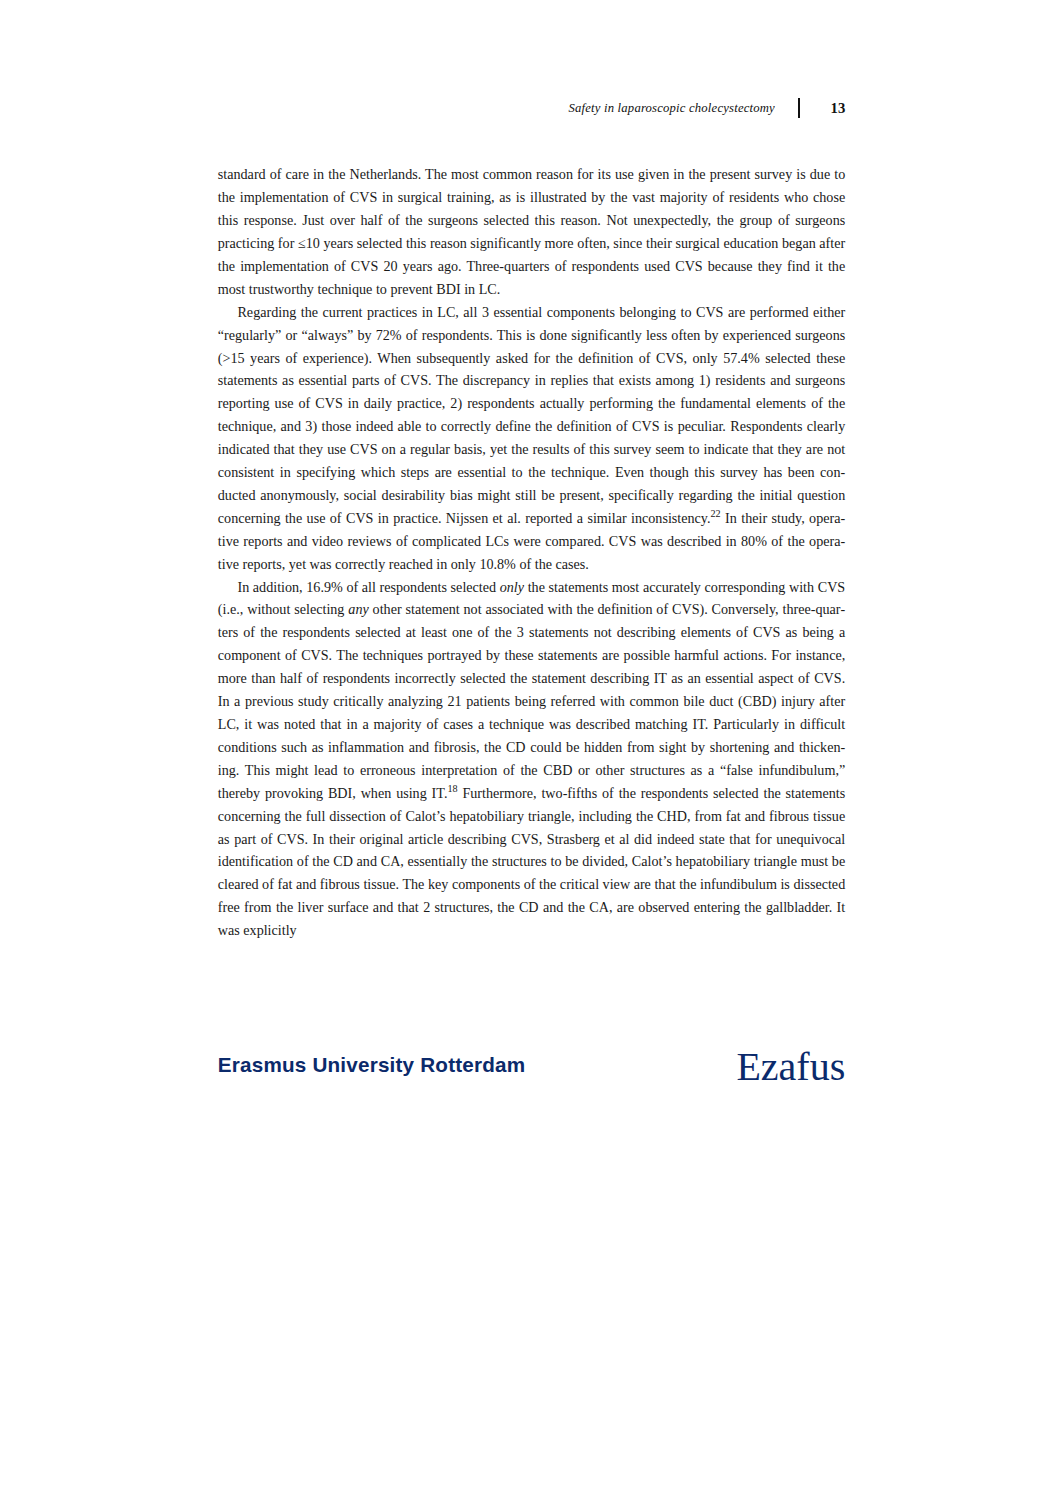Safety in laparoscopic cholecystectomy 13
standard of care in the Netherlands. The most common reason for its use given in the present survey is due to the implementation of CVS in surgical training, as is illustrated by the vast majority of residents who chose this response. Just over half of the surgeons selected this reason. Not unexpectedly, the group of surgeons practicing for ≤10 years selected this reason significantly more often, since their surgical education began after the implementation of CVS 20 years ago. Three-quarters of respondents used CVS because they find it the most trustworthy technique to prevent BDI in LC.
Regarding the current practices in LC, all 3 essential components belonging to CVS are performed either “regularly” or “always” by 72% of respondents. This is done significantly less often by experienced surgeons (>15 years of experience). When subsequently asked for the definition of CVS, only 57.4% selected these statements as essential parts of CVS. The discrepancy in replies that exists among 1) residents and surgeons reporting use of CVS in daily practice, 2) respondents actually performing the fundamental elements of the technique, and 3) those indeed able to correctly define the definition of CVS is peculiar. Respondents clearly indicated that they use CVS on a regular basis, yet the results of this survey seem to indicate that they are not consistent in specifying which steps are essential to the technique. Even though this survey has been conducted anonymously, social desirability bias might still be present, specifically regarding the initial question concerning the use of CVS in practice. Nijssen et al. reported a similar inconsistency.22 In their study, operative reports and video reviews of complicated LCs were compared. CVS was described in 80% of the operative reports, yet was correctly reached in only 10.8% of the cases.
In addition, 16.9% of all respondents selected only the statements most accurately corresponding with CVS (i.e., without selecting any other statement not associated with the definition of CVS). Conversely, three-quarters of the respondents selected at least one of the 3 statements not describing elements of CVS as being a component of CVS. The techniques portrayed by these statements are possible harmful actions. For instance, more than half of respondents incorrectly selected the statement describing IT as an essential aspect of CVS. In a previous study critically analyzing 21 patients being referred with common bile duct (CBD) injury after LC, it was noted that in a majority of cases a technique was described matching IT. Particularly in difficult conditions such as inflammation and fibrosis, the CD could be hidden from sight by shortening and thickening. This might lead to erroneous interpretation of the CBD or other structures as a “false infundibulum,” thereby provoking BDI, when using IT.18 Furthermore, two-fifths of the respondents selected the statements concerning the full dissection of Calot’s hepatobiliary triangle, including the CHD, from fat and fibrous tissue as part of CVS. In their original article describing CVS, Strasberg et al did indeed state that for unequivocal identification of the CD and CA, essentially the structures to be divided, Calot’s hepatobiliary triangle must be cleared of fat and fibrous tissue. The key components of the critical view are that the infundibulum is dissected free from the liver surface and that 2 structures, the CD and the CA, are observed entering the gallbladder. It was explicitly
Erasmus University Rotterdam
Ezafus